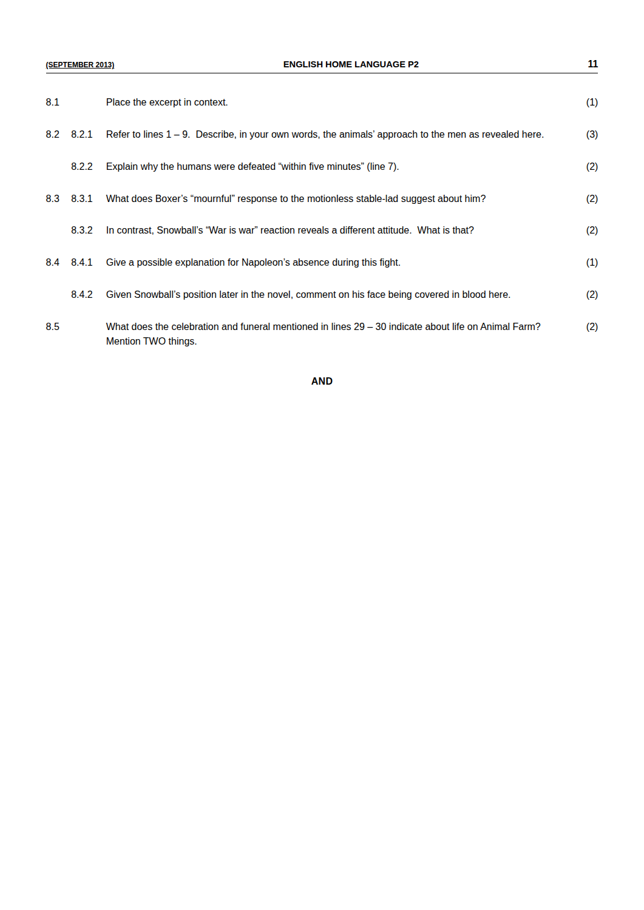(SEPTEMBER 2013)
ENGLISH HOME LANGUAGE P2
11
| 8.1 | | Place the excerpt in context. | (1) |
| 8.2 | 8.2.1 | Refer to lines 1 – 9. Describe, in your own words, the animals’ approach to the men as revealed here. | (3) |
| | 8.2.2 | Explain why the humans were defeated “within five minutes” (line 7). | (2) |
| 8.3 | 8.3.1 | What does Boxer’s “mournful” response to the motionless stable-lad suggest about him? | (2) |
| | 8.3.2 | In contrast, Snowball’s “War is war” reaction reveals a different attitude. What is that? | (2) |
| 8.4 | 8.4.1 | Give a possible explanation for Napoleon’s absence during this fight. | (1) |
| | 8.4.2 | Given Snowball’s position later in the novel, comment on his face being covered in blood here. | (2) |
| 8.5 | | What does the celebration and funeral mentioned in lines 29 – 30 indicate about life on Animal Farm? Mention TWO things. | (2) |
AND